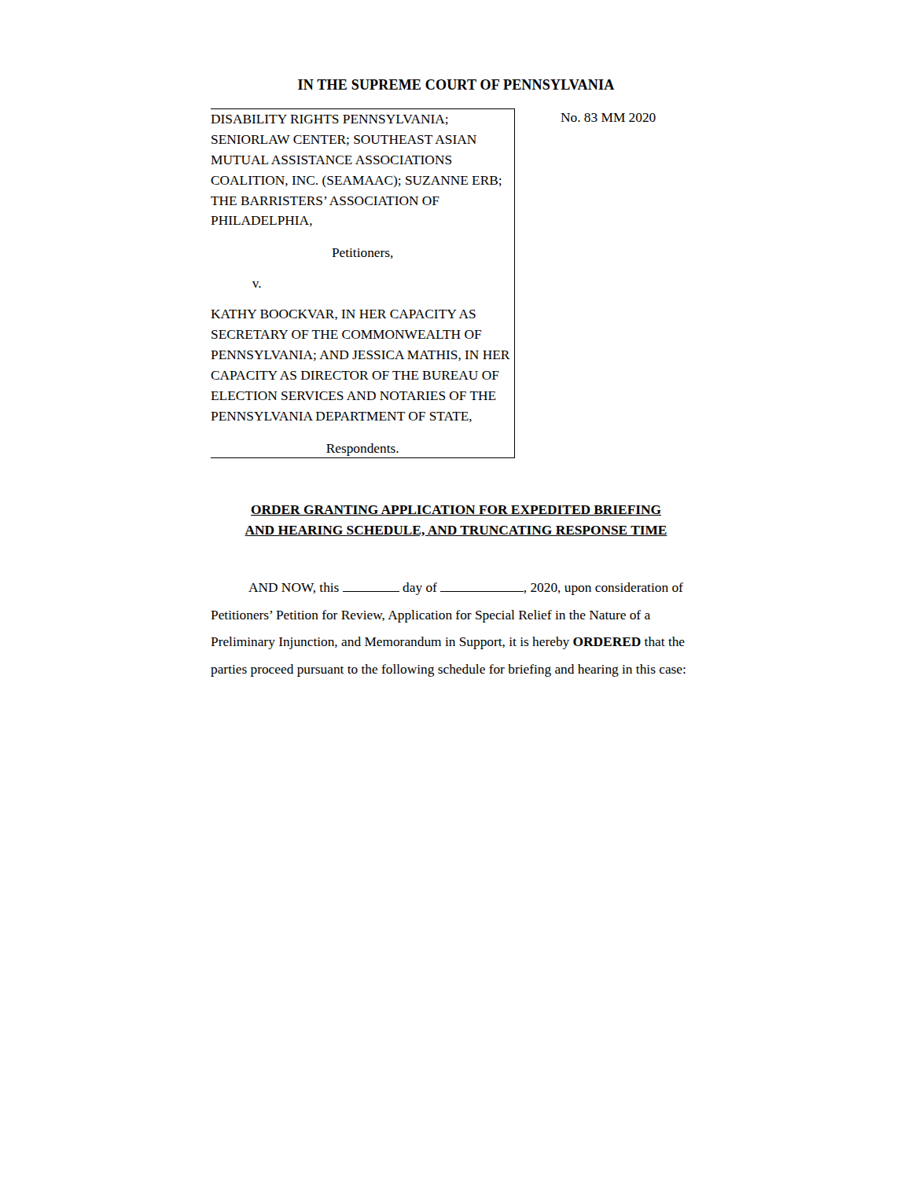IN THE SUPREME COURT OF PENNSYLVANIA
| Disability Rights Pennsylvania; SeniorLAW Center; Southeast Asian Mutual Assistance Associations Coalition, Inc. (SEAMAAC); Suzanne Erb; The Barristers’ Association of Philadelphia, Petitioners, v. Kathy Boockvar, in her capacity as Secretary of the Commonwealth of Pennsylvania; and Jessica Mathis, in her capacity as Director of the Bureau of Election Services and Notaries of the Pennsylvania Department of State, Respondents. | No. 83 MM 2020 |
Order Granting Application for Expedited Briefing and Hearing Schedule, and Truncating Response Time
AND NOW, this day of , 2020, upon consideration of Petitioners’ Petition for Review, Application for Special Relief in the Nature of a Preliminary Injunction, and Memorandum in Support, it is hereby ORDERED that the parties proceed pursuant to the following schedule for briefing and hearing in this case: